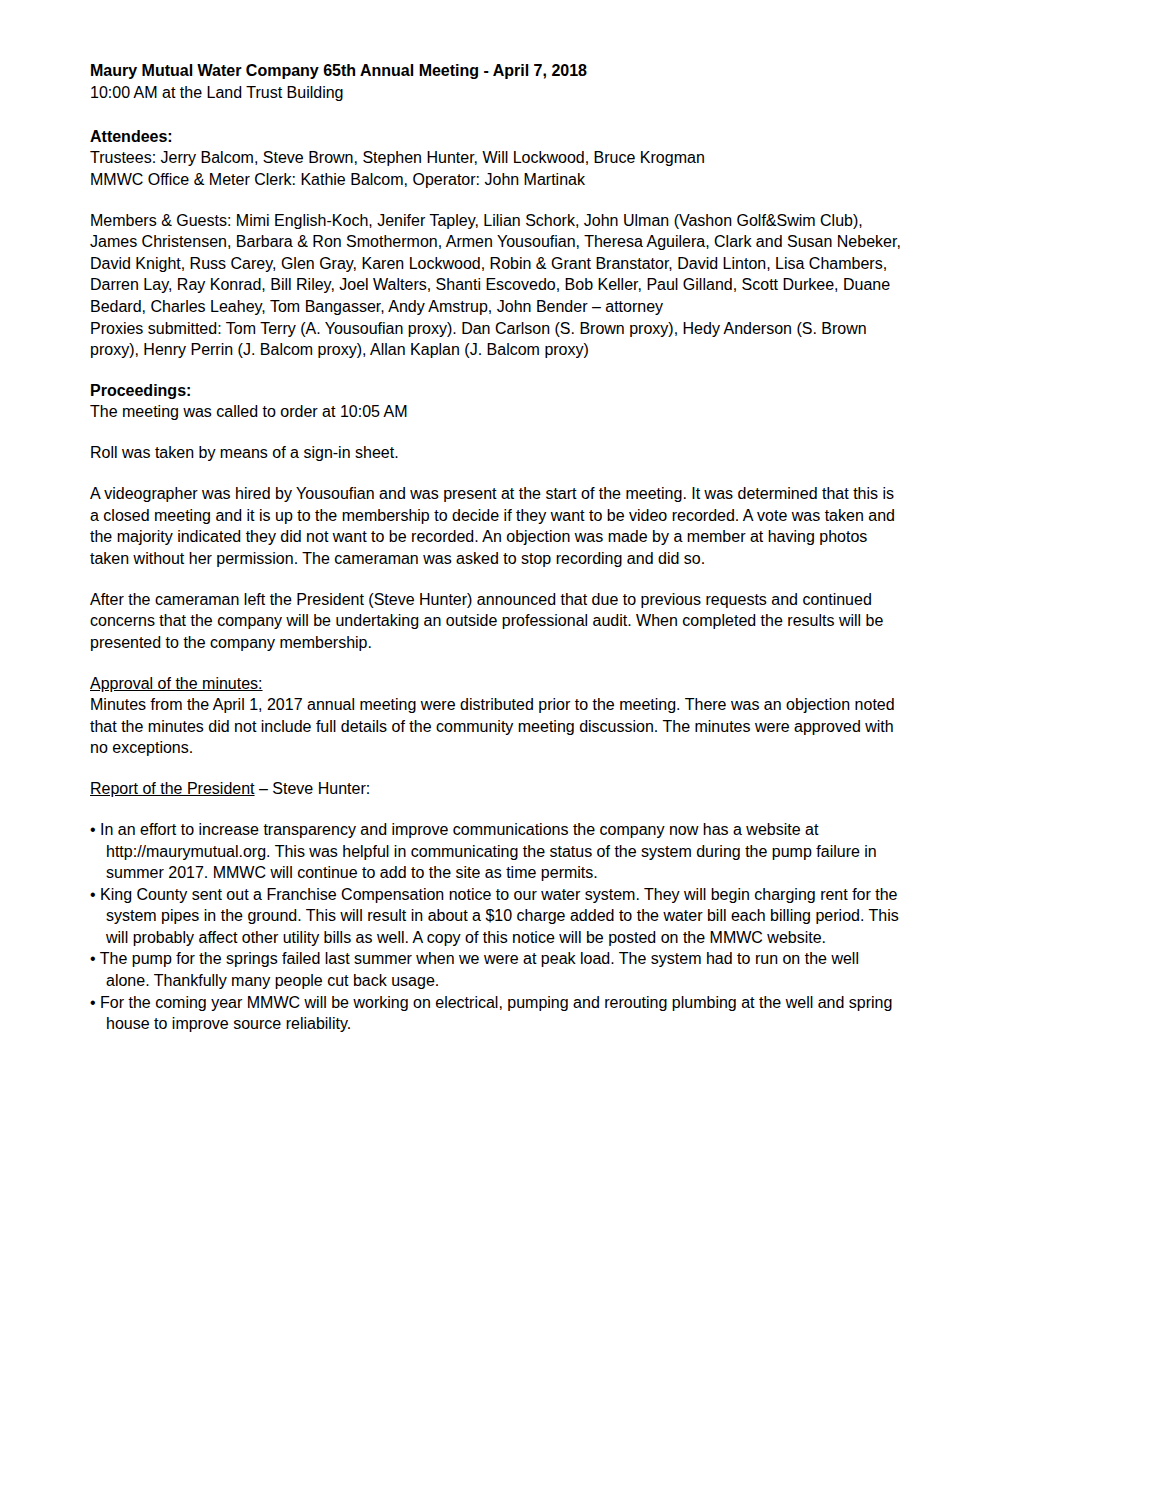Maury Mutual Water Company 65th Annual Meeting - April 7, 2018
10:00 AM at the Land Trust Building
Attendees:
Trustees: Jerry Balcom, Steve Brown, Stephen Hunter, Will Lockwood, Bruce Krogman
MMWC Office & Meter Clerk: Kathie Balcom, Operator: John Martinak
Members & Guests: Mimi English-Koch, Jenifer Tapley, Lilian Schork, John Ulman (Vashon Golf&Swim Club), James Christensen, Barbara & Ron Smothermon, Armen Yousoufian, Theresa Aguilera, Clark and Susan Nebeker, David Knight, Russ Carey, Glen Gray, Karen Lockwood, Robin & Grant Branstator, David Linton, Lisa Chambers, Darren Lay, Ray Konrad, Bill Riley, Joel Walters, Shanti Escovedo, Bob Keller, Paul Gilland, Scott Durkee, Duane Bedard, Charles Leahey, Tom Bangasser, Andy Amstrup, John Bender – attorney
Proxies submitted: Tom Terry (A. Yousoufian proxy). Dan Carlson (S. Brown proxy), Hedy Anderson (S. Brown proxy), Henry Perrin (J. Balcom proxy), Allan Kaplan (J. Balcom proxy)
Proceedings:
The meeting was called to order at 10:05 AM
Roll was taken by means of a sign-in sheet.
A videographer was hired by Yousoufian and was present at the start of the meeting. It was determined that this is a closed meeting and it is up to the membership to decide if they want to be video recorded. A vote was taken and the majority indicated they did not want to be recorded. An objection was made by a member at having photos taken without her permission. The cameraman was asked to stop recording and did so.
After the cameraman left the President (Steve Hunter) announced that due to previous requests and continued concerns that the company will be undertaking an outside professional audit. When completed the results will be presented to the company membership.
Approval of the minutes:
Minutes from the April 1, 2017 annual meeting were distributed prior to the meeting. There was an objection noted that the minutes did not include full details of the community meeting discussion. The minutes were approved with no exceptions.
Report of the President – Steve Hunter:
• In an effort to increase transparency and improve communications the company now has a website at http://maurymutual.org. This was helpful in communicating the status of the system during the pump failure in summer 2017. MMWC will continue to add to the site as time permits.
• King County sent out a Franchise Compensation notice to our water system. They will begin charging rent for the system pipes in the ground. This will result in about a $10 charge added to the water bill each billing period. This will probably affect other utility bills as well. A copy of this notice will be posted on the MMWC website.
• The pump for the springs failed last summer when we were at peak load. The system had to run on the well alone. Thankfully many people cut back usage.
• For the coming year MMWC will be working on electrical, pumping and rerouting plumbing at the well and spring house to improve source reliability.